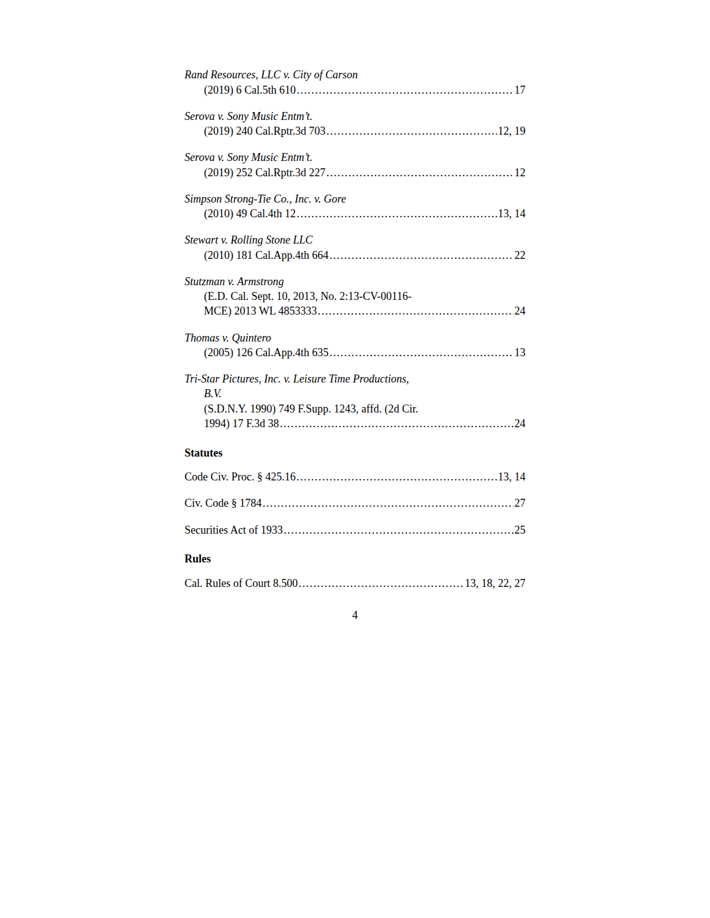Rand Resources, LLC v. City of Carson
(2019) 6 Cal.5th 610................................................................ 17
Serova v. Sony Music Entm’t.
(2019) 240 Cal.Rptr.3d 703............................................... 12, 19
Serova v. Sony Music Entm’t.
(2019) 252 Cal.Rptr.3d 227...................................................... 12
Simpson Strong-Tie Co., Inc. v. Gore
(2010) 49 Cal.4th 12........................................................... 13, 14
Stewart v. Rolling Stone LLC
(2010) 181 Cal.App.4th 664..................................................... 22
Stutzman v. Armstrong
(E.D. Cal. Sept. 10, 2013, No. 2:13-CV-00116-
MCE) 2013 WL 4853333........................................................... 24
Thomas v. Quintero
(2005) 126 Cal.App.4th 635..................................................... 13
Tri-Star Pictures, Inc. v. Leisure Time Productions,
B.V.
(S.D.N.Y. 1990) 749 F.Supp. 1243, affd. (2d Cir.
1994) 17 F.3d 38....................................................................... 24
Statutes
Code Civ. Proc. § 425.16.......................................................... 13, 14
Civ. Code § 1784............................................................................ 27
Securities Act of 1933.................................................................... 25
Rules
Cal. Rules of Court 8.500............................................. 13, 18, 22, 27
4